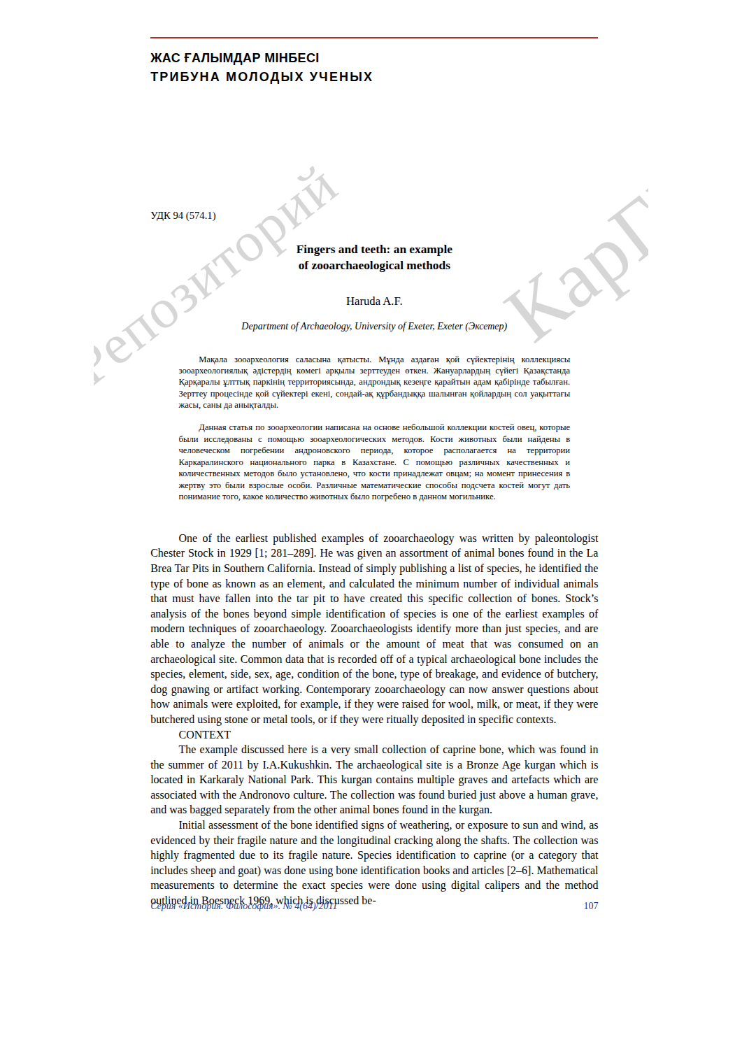ЖАС ҒАЛЫМДАР МІНБЕСІ
ТРИБУНА МОЛОДЫХ УЧЕНЫХ
УДК 94 (574.1)
Fingers and teeth: an example
of zooarchaeological methods
Haruda A.F.
Department of Archaeology, University of Exeter, Exeter (Эксетер)
Мақала зооархеология саласына қатысты. Мұнда аздаған қой сүйектерінің коллекциясы зооархеологиялық әдістердің көмегі арқылы зерттеуден өткен. Жануарлардың сүйегі Қазақстанда Қарқаралы ұлттық паркінің территориясында, андрондық кезеңге қарайтын адам қабірінде табылған. Зерттеу процесінде қой сүйектері екені, сондай-ақ құрбандыққа шалынған қойлардың сол уақыттағы жасы, саны да анықталды.
Данная статья по зооархеологии написана на основе небольшой коллекции костей овец, которые были исследованы с помощью зооархеологических методов. Кости животных были найдены в человеческом погребении андроновского периода, которое располагается на территории Каркаралинского национального парка в Казахстане. С помощью различных качественных и количественных методов было установлено, что кости принадлежат овцам; на момент принесения в жертву это были взрослые особи. Различные математические способы подсчета костей могут дать понимание того, какое количество животных было погребено в данном могильнике.
One of the earliest published examples of zooarchaeology was written by paleontologist Chester Stock in 1929 [1; 281–289]. He was given an assortment of animal bones found in the La Brea Tar Pits in Southern California. Instead of simply publishing a list of species, he identified the type of bone as known as an element, and calculated the minimum number of individual animals that must have fallen into the tar pit to have created this specific collection of bones. Stock’s analysis of the bones beyond simple identification of species is one of the earliest examples of modern techniques of zooarchaeology. Zooarchaeologists identify more than just species, and are able to analyze the number of animals or the amount of meat that was consumed on an archaeological site. Common data that is recorded off of a typical archaeological bone includes the species, element, side, sex, age, condition of the bone, type of breakage, and evidence of butchery, dog gnawing or artifact working. Contemporary zooarchaeology can now answer questions about how animals were exploited, for example, if they were raised for wool, milk, or meat, if they were butchered using stone or metal tools, or if they were ritually deposited in specific contexts.
CONTEXT
The example discussed here is a very small collection of caprine bone, which was found in the summer of 2011 by I.A.Kukushkin. The archaeological site is a Bronze Age kurgan which is located in Karkaraly National Park. This kurgan contains multiple graves and artefacts which are associated with the Andronovo culture. The collection was found buried just above a human grave, and was bagged separately from the other animal bones found in the kurgan.
Initial assessment of the bone identified signs of weathering, or exposure to sun and wind, as evidenced by their fragile nature and the longitudinal cracking along the shafts. The collection was highly fragmented due to its fragile nature. Species identification to caprine (or a category that includes sheep and goat) was done using bone identification books and articles [2–6]. Mathematical measurements to determine the exact species were done using digital calipers and the method outlined in Boesneck 1969, which is discussed be-
Серия «История. Философия». № 4(64)/2011 107
КарГУ
Репозиторий